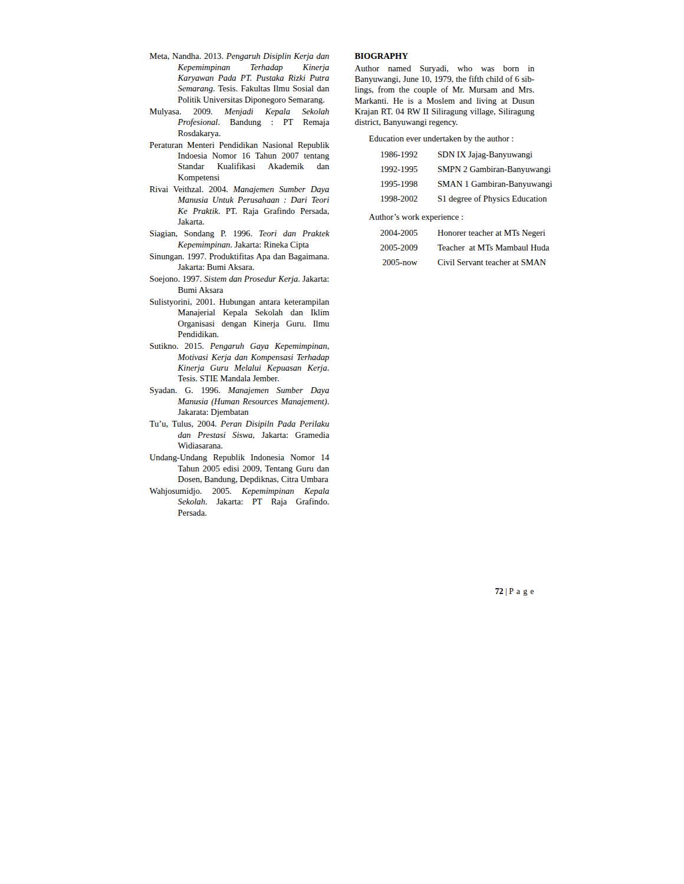Meta, Nandha. 2013. Pengaruh Disiplin Kerja dan Kepemimpinan Terhadap Kinerja Karyawan Pada PT. Pustaka Rizki Putra Semarang. Tesis. Fakultas Ilmu Sosial dan Politik Universitas Diponegoro Semarang.
Mulyasa. 2009. Menjadi Kepala Sekolah Profesional. Bandung : PT Remaja Rosdakarya.
Peraturan Menteri Pendidikan Nasional Republik Indoesia Nomor 16 Tahun 2007 tentang Standar Kualifikasi Akademik dan Kompetensi
Rivai Veithzal. 2004. Manajemen Sumber Daya Manusia Untuk Perusahaan : Dari Teori Ke Praktik. PT. Raja Grafindo Persada, Jakarta.
Siagian, Sondang P. 1996. Teori dan Praktek Kepemimpinan. Jakarta: Rineka Cipta
Sinungan. 1997. Produktifitas Apa dan Bagaimana. Jakarta: Bumi Aksara.
Soejono. 1997. Sistem dan Prosedur Kerja. Jakarta: Bumi Aksara
Sulistyorini, 2001. Hubungan antara keterampilan Manajerial Kepala Sekolah dan Iklim Organisasi dengan Kinerja Guru. Ilmu Pendidikan.
Sutikno. 2015. Pengaruh Gaya Kepemimpinan, Motivasi Kerja dan Kompensasi Terhadap Kinerja Guru Melalui Kepuasan Kerja. Tesis. STIE Mandala Jember.
Syadan. G. 1996. Manajemen Sumber Daya Manusia (Human Resources Manajement). Jakarata: Djembatan
Tu’u, Tulus, 2004. Peran Disipiln Pada Perilaku dan Prestasi Siswa, Jakarta: Gramedia Widiasarana.
Undang-Undang Republik Indonesia Nomor 14 Tahun 2005 edisi 2009, Tentang Guru dan Dosen, Bandung, Depdiknas, Citra Umbara
Wahjosumidjo. 2005. Kepemimpinan Kepala Sekolah. Jakarta: PT Raja Grafindo. Persada.
BIOGRAPHY
Author named Suryadi, who was born in Banyuwangi, June 10, 1979, the fifth child of 6 siblings, from the couple of Mr. Mursam and Mrs. Markanti. He is a Moslem and living at Dusun Krajan RT. 04 RW II Siliragung village, Siliragung district, Banyuwangi regency.
Education ever undertaken by the author :
| 1986-1992 | SDN IX Jajag-Banyuwangi |
| 1992-1995 | SMPN 2 Gambiran-Banyuwangi |
| 1995-1998 | SMAN 1 Gambiran-Banyuwangi |
| 1998-2002 | S1 degree of Physics Education |
Author’s work experience :
| 2004-2005 | Honorer teacher at MTs Negeri |
| 2005-2009 | Teacher at MTs Mambaul Huda |
| 2005-now | Civil Servant teacher at SMAN |
72 | P a g e